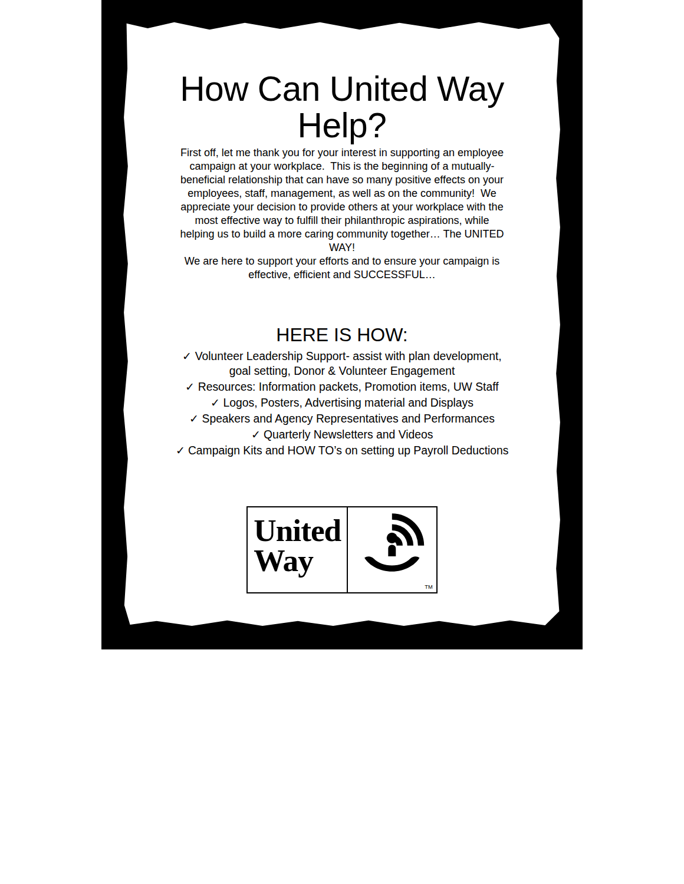How Can United Way Help?
First off, let me thank you for your interest in supporting an employee campaign at your workplace. This is the beginning of a mutually-beneficial relationship that can have so many positive effects on your employees, staff, management, as well as on the community! We appreciate your decision to provide others at your workplace with the most effective way to fulfill their philanthropic aspirations, while helping us to build a more caring community together… The UNITED WAY!
We are here to support your efforts and to ensure your campaign is effective, efficient and SUCCESSFUL…
HERE IS HOW:
Volunteer Leadership Support- assist with plan development, goal setting, Donor & Volunteer Engagement
Resources: Information packets, Promotion items, UW Staff
Logos, Posters, Advertising material and Displays
Speakers and Agency Representatives and Performances
Quarterly Newsletters and Videos
Campaign Kits and HOW TO’s on setting up Payroll Deductions
| United Way | | |
| | | TM |